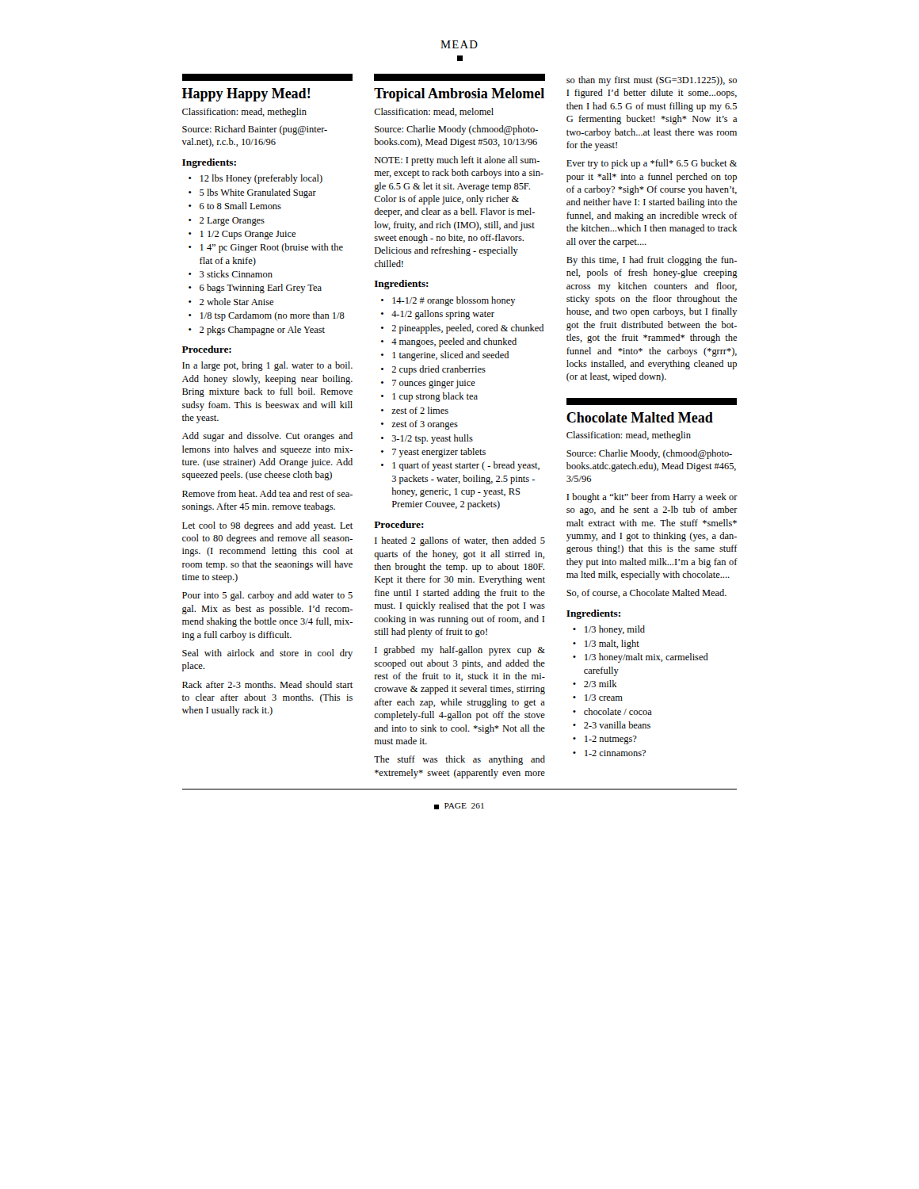MEAD
Happy Happy Mead!
Classification: mead, metheglin
Source: Richard Bainter (pug@inter-val.net), r.c.b., 10/16/96
Ingredients:
12 lbs Honey (preferably local)
5 lbs White Granulated Sugar
6 to 8 Small Lemons
2 Large Oranges
1 1/2 Cups Orange Juice
1 4” pc Ginger Root (bruise with the flat of a knife)
3 sticks Cinnamon
6 bags Twinning Earl Grey Tea
2 whole Star Anise
1/8 tsp Cardamom (no more than 1/8
2 pkgs Champagne or Ale Yeast
Procedure:
In a large pot, bring 1 gal. water to a boil. Add honey slowly, keeping near boiling. Bring mixture back to full boil. Remove sudsy foam. This is beeswax and will kill the yeast.
Add sugar and dissolve. Cut oranges and lemons into halves and squeeze into mixture. (use strainer) Add Orange juice. Add squeezed peels. (use cheese cloth bag)
Remove from heat. Add tea and rest of seasonings. After 45 min. remove teabags.
Let cool to 98 degrees and add yeast. Let cool to 80 degrees and remove all seasonings. (I recommend letting this cool at room temp. so that the seaonings will have time to steep.)
Pour into 5 gal. carboy and add water to 5 gal. Mix as best as possible. I’d recommend shaking the bottle once 3/4 full, mixing a full carboy is difficult.
Seal with airlock and store in cool dry place.
Rack after 2-3 months. Mead should start to clear after about 3 months. (This is when I usually rack it.)
Tropical Ambrosia Melomel
Classification: mead, melomel
Source: Charlie Moody (chmood@photo-books.com), Mead Digest #503, 10/13/96
NOTE: I pretty much left it alone all summer, except to rack both carboys into a single 6.5 G & let it sit. Average temp 85F. Color is of apple juice, only richer & deeper, and clear as a bell. Flavor is mellow, fruity, and rich (IMO), still, and just sweet enough - no bite, no off-flavors. Delicious and refreshing - especially chilled!
Ingredients:
14-1/2 # orange blossom honey
4-1/2 gallons spring water
2 pineapples, peeled, cored & chunked
4 mangoes, peeled and chunked
1 tangerine, sliced and seeded
2 cups dried cranberries
7 ounces ginger juice
1 cup strong black tea
zest of 2 limes
zest of 3 oranges
3-1/2 tsp. yeast hulls
7 yeast energizer tablets
1 quart of yeast starter ( - bread yeast, 3 packets - water, boiling, 2.5 pints - honey, generic, 1 cup - yeast, RS Premier Couvee, 2 packets)
Procedure:
I heated 2 gallons of water, then added 5 quarts of the honey, got it all stirred in, then brought the temp. up to about 180F. Kept it there for 30 min. Everything went fine until I started adding the fruit to the must. I quickly realised that the pot I was cooking in was running out of room, and I still had plenty of fruit to go!
I grabbed my half-gallon pyrex cup & scooped out about 3 pints, and added the rest of the fruit to it, stuck it in the microwave & zapped it several times, stirring after each zap, while struggling to get a completely-full 4-gallon pot off the stove and into to sink to cool. *sigh* Not all the must made it.
The stuff was thick as anything and *extremely* sweet (apparently even more so than my first must (SG=3D1.1225)), so I figured I’d better dilute it some...oops, then I had 6.5 G of must filling up my 6.5 G fermenting bucket! *sigh* Now it’s a two-carboy batch...at least there was room for the yeast!
Ever try to pick up a *full* 6.5 G bucket & pour it *all* into a funnel perched on top of a carboy? *sigh* Of course you haven’t, and neither have I: I started bailing into the funnel, and making an incredible wreck of the kitchen...which I then managed to track all over the carpet....
By this time, I had fruit clogging the funnel, pools of fresh honey-glue creeping across my kitchen counters and floor, sticky spots on the floor throughout the house, and two open carboys, but I finally got the fruit distributed between the bottles, got the fruit *rammed* through the funnel and *into* the carboys (*grrr*), locks installed, and everything cleaned up (or at least, wiped down).
Chocolate Malted Mead
Classification: mead, metheglin
Source: Charlie Moody, (chmood@photo-books.atdc.gatech.edu), Mead Digest #465, 3/5/96
I bought a “kit” beer from Harry a week or so ago, and he sent a 2-lb tub of amber malt extract with me. The stuff *smells* yummy, and I got to thinking (yes, a dangerous thing!) that this is the same stuff they put into malted milk...I’m a big fan of ma lted milk, especially with chocolate....
So, of course, a Chocolate Malted Mead.
Ingredients:
1/3 honey, mild
1/3 malt, light
1/3 honey/malt mix, carmelised carefully
2/3 milk
1/3 cream
chocolate / cocoa
2-3 vanilla beans
1-2 nutmegs?
1-2 cinnamons?
PAGE 261